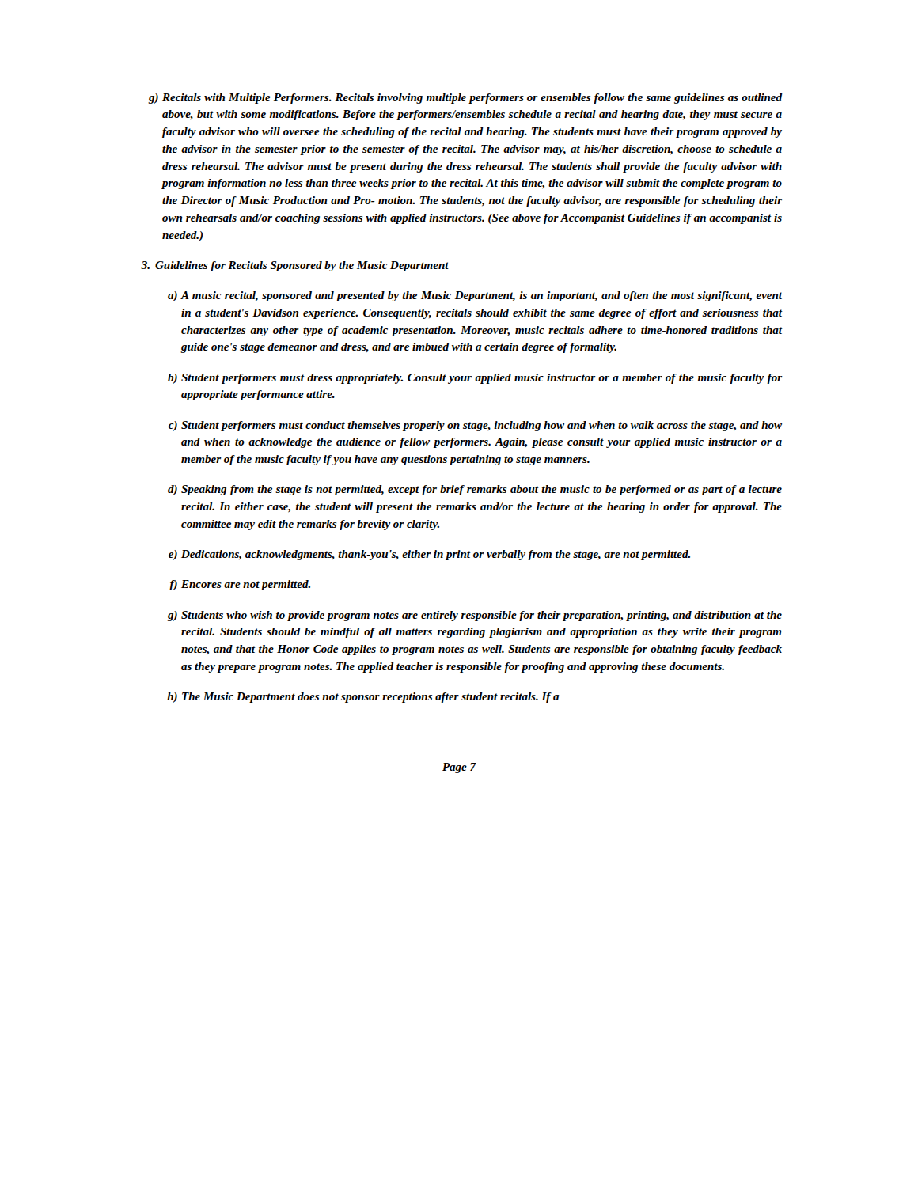g) Recitals with Multiple Performers. Recitals involving multiple performers or ensembles follow the same guidelines as outlined above, but with some modifications. Before the performers/ensembles schedule a recital and hearing date, they must secure a faculty advisor who will oversee the scheduling of the recital and hearing. The students must have their program approved by the advisor in the semester prior to the semester of the recital. The advisor may, at his/her discretion, choose to schedule a dress rehearsal. The advisor must be present during the dress rehearsal. The students shall provide the faculty advisor with program information no less than three weeks prior to the recital. At this time, the advisor will submit the complete program to the Director of Music Production and Pro- motion. The students, not the faculty advisor, are responsible for scheduling their own rehearsals and/or coaching sessions with applied instructors. (See above for Accompanist Guidelines if an accompanist is needed.)
3. Guidelines for Recitals Sponsored by the Music Department
a) A music recital, sponsored and presented by the Music Department, is an important, and often the most significant, event in a student's Davidson experience. Consequently, recitals should exhibit the same degree of effort and seriousness that characterizes any other type of academic presentation. Moreover, music recitals adhere to time-honored traditions that guide one's stage demeanor and dress, and are imbued with a certain degree of formality.
b) Student performers must dress appropriately. Consult your applied music instructor or a member of the music faculty for appropriate performance attire.
c) Student performers must conduct themselves properly on stage, including how and when to walk across the stage, and how and when to acknowledge the audience or fellow performers. Again, please consult your applied music instructor or a member of the music faculty if you have any questions pertaining to stage manners.
d) Speaking from the stage is not permitted, except for brief remarks about the music to be performed or as part of a lecture recital. In either case, the student will present the remarks and/or the lecture at the hearing in order for approval. The committee may edit the remarks for brevity or clarity.
e) Dedications, acknowledgments, thank-you's, either in print or verbally from the stage, are not permitted.
f) Encores are not permitted.
g) Students who wish to provide program notes are entirely responsible for their preparation, printing, and distribution at the recital. Students should be mindful of all matters regarding plagiarism and appropriation as they write their program notes, and that the Honor Code applies to program notes as well. Students are responsible for obtaining faculty feedback as they prepare program notes. The applied teacher is responsible for proofing and approving these documents.
h) The Music Department does not sponsor receptions after student recitals. If a
Page 7